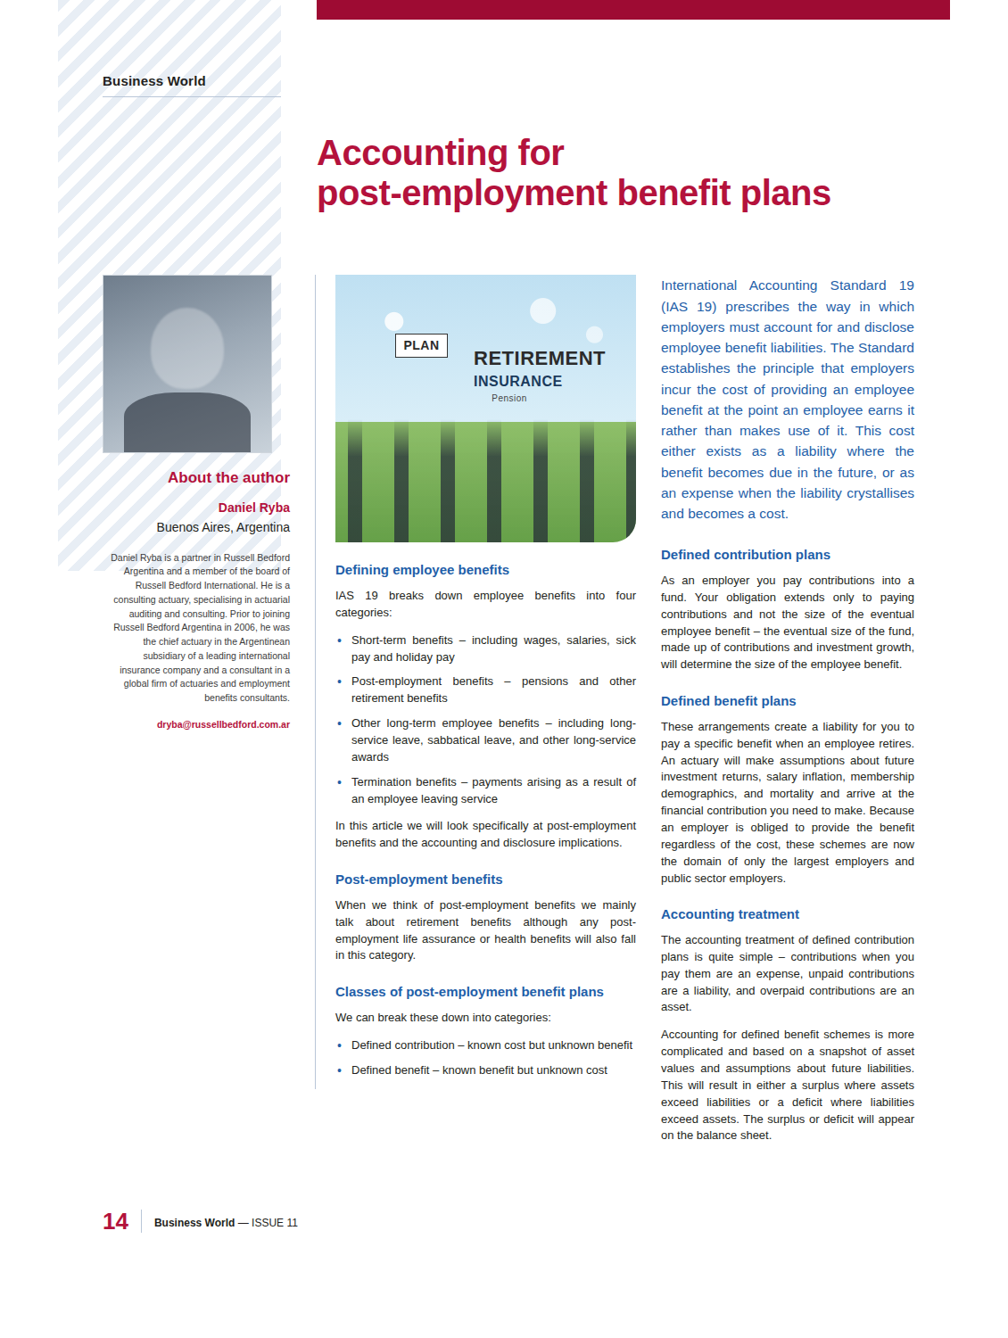Business World
Accounting for
post-employment benefit plans
About the author
Daniel Ryba
Buenos Aires, Argentina
Daniel Ryba is a partner in Russell Bedford Argentina and a member of the board of Russell Bedford International. He is a consulting actuary, specialising in actuarial auditing and consulting. Prior to joining Russell Bedford Argentina in 2006, he was the chief actuary in the Argentinean subsidiary of a leading international insurance company and a consultant in a global firm of actuaries and employment benefits consultants.
dryba@russellbedford.com.ar
PLAN RETIREMENT INSURANCE Pension
Defining employee benefits
IAS 19 breaks down employee benefits into four categories:
Short-term benefits – including wages, salaries, sick pay and holiday pay
Post-employment benefits – pensions and other retirement benefits
Other long-term employee benefits – including long-service leave, sabbatical leave, and other long-service awards
Termination benefits – payments arising as a result of an employee leaving service
In this article we will look specifically at post-employment benefits and the accounting and disclosure implications.
Post-employment benefits
When we think of post-employment benefits we mainly talk about retirement benefits although any post-employment life assurance or health benefits will also fall in this category.
Classes of post-employment benefit plans
We can break these down into categories:
Defined contribution – known cost but unknown benefit
Defined benefit – known benefit but unknown cost
International Accounting Standard 19 (IAS 19) prescribes the way in which employers must account for and disclose employee benefit liabilities. The Standard establishes the principle that employers incur the cost of providing an employee benefit at the point an employee earns it rather than makes use of it. This cost either exists as a liability where the benefit becomes due in the future, or as an expense when the liability crystallises and becomes a cost.
Defined contribution plans
As an employer you pay contributions into a fund. Your obligation extends only to paying contributions and not the size of the eventual employee benefit – the eventual size of the fund, made up of contributions and investment growth, will determine the size of the employee benefit.
Defined benefit plans
These arrangements create a liability for you to pay a specific benefit when an employee retires. An actuary will make assumptions about future investment returns, salary inflation, membership demographics, and mortality and arrive at the financial contribution you need to make. Because an employer is obliged to provide the benefit regardless of the cost, these schemes are now the domain of only the largest employers and public sector employers.
Accounting treatment
The accounting treatment of defined contribution plans is quite simple – contributions when you pay them are an expense, unpaid contributions are a liability, and overpaid contributions are an asset.
Accounting for defined benefit schemes is more complicated and based on a snapshot of asset values and assumptions about future liabilities. This will result in either a surplus where assets exceed liabilities or a deficit where liabilities exceed assets. The surplus or deficit will appear on the balance sheet.
14
Business World — ISSUE 11